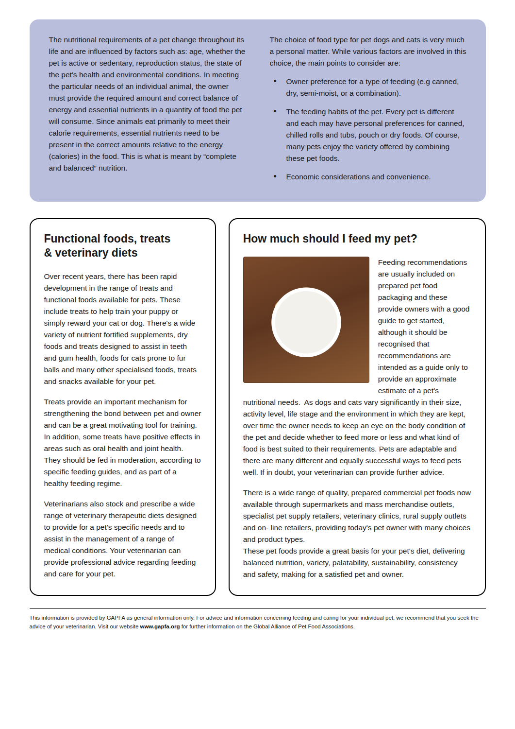The nutritional requirements of a pet change throughout its life and are influenced by factors such as: age, whether the pet is active or sedentary, reproduction status, the state of the pet's health and environmental conditions. In meeting the particular needs of an individual animal, the owner must provide the required amount and correct balance of energy and essential nutrients in a quantity of food the pet will consume. Since animals eat primarily to meet their calorie requirements, essential nutrients need to be present in the correct amounts relative to the energy (calories) in the food. This is what is meant by “complete and balanced” nutrition.
The choice of food type for pet dogs and cats is very much a personal matter. While various factors are involved in this choice, the main points to consider are:
Owner preference for a type of feeding (e.g canned, dry, semi-moist, or a combination).
The feeding habits of the pet. Every pet is different and each may have personal preferences for canned, chilled rolls and tubs, pouch or dry foods. Of course, many pets enjoy the variety offered by combining these pet foods.
Economic considerations and convenience.
Functional foods, treats
& veterinary diets
Over recent years, there has been rapid development in the range of treats and functional foods available for pets. These include treats to help train your puppy or simply reward your cat or dog. There's a wide variety of nutrient fortified supplements, dry foods and treats designed to assist in teeth and gum health, foods for cats prone to fur balls and many other specialised foods, treats and snacks available for your pet.
Treats provide an important mechanism for strengthening the bond between pet and owner and can be a great motivating tool for training. In addition, some treats have positive effects in areas such as oral health and joint health. They should be fed in moderation, according to specific feeding guides, and as part of a healthy feeding regime.
Veterinarians also stock and prescribe a wide range of veterinary therapeutic diets designed to provide for a pet's specific needs and to assist in the management of a range of medical conditions. Your veterinarian can provide professional advice regarding feeding and care for your pet.
How much should I feed my pet?
Feeding recommendations are usually included on prepared pet food packaging and these provide owners with a good guide to get started, although it should be recognised that recommendations are intended as a guide only to provide an approximate estimate of a pet's nutritional needs. As dogs and cats vary significantly in their size, activity level, life stage and the environment in which they are kept, over time the owner needs to keep an eye on the body condition of the pet and decide whether to feed more or less and what kind of food is best suited to their requirements. Pets are adaptable and there are many different and equally successful ways to feed pets well. If in doubt, your veterinarian can provide further advice.
There is a wide range of quality, prepared commercial pet foods now available through supermarkets and mass merchandise outlets, specialist pet supply retailers, veterinary clinics, rural supply outlets and on- line retailers, providing today's pet owner with many choices and product types.
These pet foods provide a great basis for your pet's diet, delivering balanced nutrition, variety, palatability, sustainability, consistency and safety, making for a satisfied pet and owner.
This information is provided by GAPFA as general information only. For advice and information concerning feeding and caring for your individual pet, we recommend that you seek the advice of your veterinarian. Visit our website www.gapfa.org for further information on the Global Alliance of Pet Food Associations.